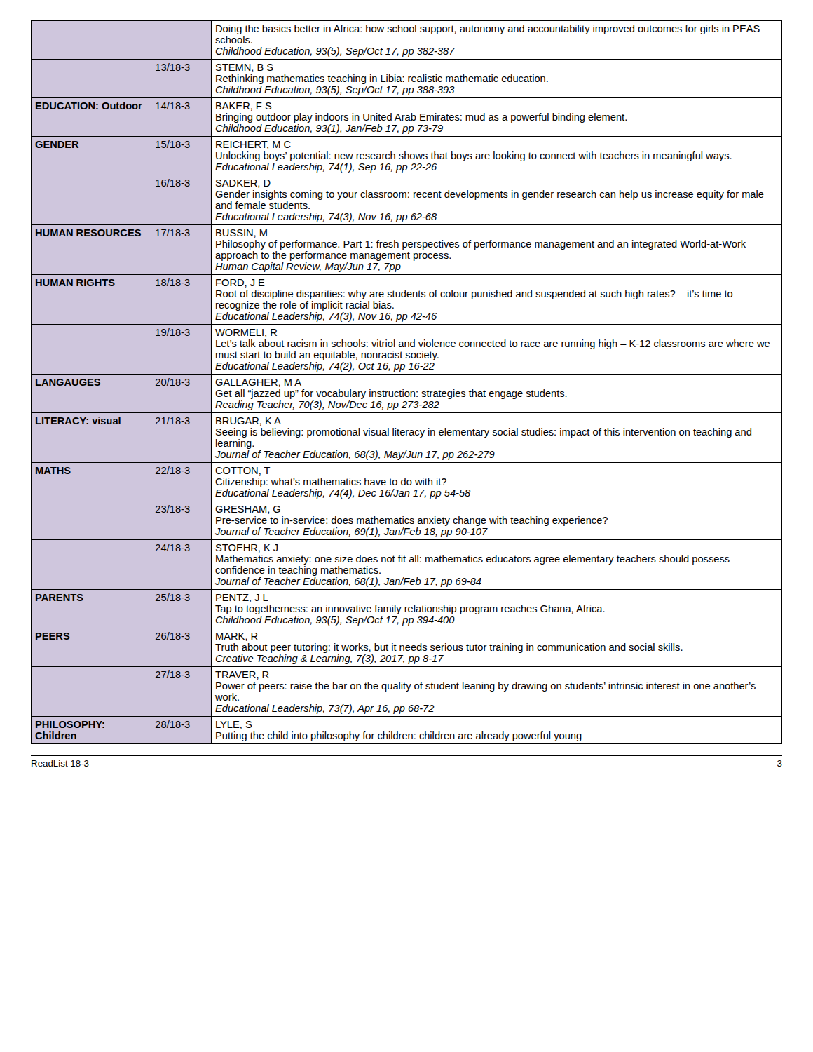| | | Doing the basics better in Africa: how school support, autonomy and accountability improved outcomes for girls in PEAS schools. Childhood Education, 93(5), Sep/Oct 17, pp 382-387 |
| | 13/18-3 | STEMN, B S Rethinking mathematics teaching in Libia: realistic mathematic education. Childhood Education, 93(5), Sep/Oct 17, pp 388-393 |
| EDUCATION: Outdoor | 14/18-3 | BAKER, F S Bringing outdoor play indoors in United Arab Emirates: mud as a powerful binding element. Childhood Education, 93(1), Jan/Feb 17, pp 73-79 |
| GENDER | 15/18-3 | REICHERT, M C Unlocking boys’ potential: new research shows that boys are looking to connect with teachers in meaningful ways. Educational Leadership, 74(1), Sep 16, pp 22-26 |
| | 16/18-3 | SADKER, D Gender insights coming to your classroom: recent developments in gender research can help us increase equity for male and female students. Educational Leadership, 74(3), Nov 16, pp 62-68 |
| HUMAN RESOURCES | 17/18-3 | BUSSIN, M Philosophy of performance. Part 1: fresh perspectives of performance management and an integrated World-at-Work approach to the performance management process. Human Capital Review, May/Jun 17, 7pp |
| HUMAN RIGHTS | 18/18-3 | FORD, J E Root of discipline disparities: why are students of colour punished and suspended at such high rates? – it’s time to recognize the role of implicit racial bias. Educational Leadership, 74(3), Nov 16, pp 42-46 |
| | 19/18-3 | WORMELI, R Let’s talk about racism in schools: vitriol and violence connected to race are running high – K-12 classrooms are where we must start to build an equitable, nonracist society. Educational Leadership, 74(2), Oct 16, pp 16-22 |
| LANGAUGES | 20/18-3 | GALLAGHER, M A Get all “jazzed up” for vocabulary instruction: strategies that engage students. Reading Teacher, 70(3), Nov/Dec 16, pp 273-282 |
| LITERACY: visual | 21/18-3 | BRUGAR, K A Seeing is believing: promotional visual literacy in elementary social studies: impact of this intervention on teaching and learning. Journal of Teacher Education, 68(3), May/Jun 17, pp 262-279 |
| MATHS | 22/18-3 | COTTON, T Citizenship: what’s mathematics have to do with it? Educational Leadership, 74(4), Dec 16/Jan 17, pp 54-58 |
| | 23/18-3 | GRESHAM, G Pre-service to in-service: does mathematics anxiety change with teaching experience? Journal of Teacher Education, 69(1), Jan/Feb 18, pp 90-107 |
| | 24/18-3 | STOEHR, K J Mathematics anxiety: one size does not fit all: mathematics educators agree elementary teachers should possess confidence in teaching mathematics. Journal of Teacher Education, 68(1), Jan/Feb 17, pp 69-84 |
| PARENTS | 25/18-3 | PENTZ, J L Tap to togetherness: an innovative family relationship program reaches Ghana, Africa. Childhood Education, 93(5), Sep/Oct 17, pp 394-400 |
| PEERS | 26/18-3 | MARK, R Truth about peer tutoring: it works, but it needs serious tutor training in communication and social skills. Creative Teaching & Learning, 7(3), 2017, pp 8-17 |
| | 27/18-3 | TRAVER, R Power of peers: raise the bar on the quality of student leaning by drawing on students’ intrinsic interest in one another’s work. Educational Leadership, 73(7), Apr 16, pp 68-72 |
| PHILOSOPHY: Children | 28/18-3 | LYLE, S Putting the child into philosophy for children: children are already powerful young |
ReadList 18-3 3